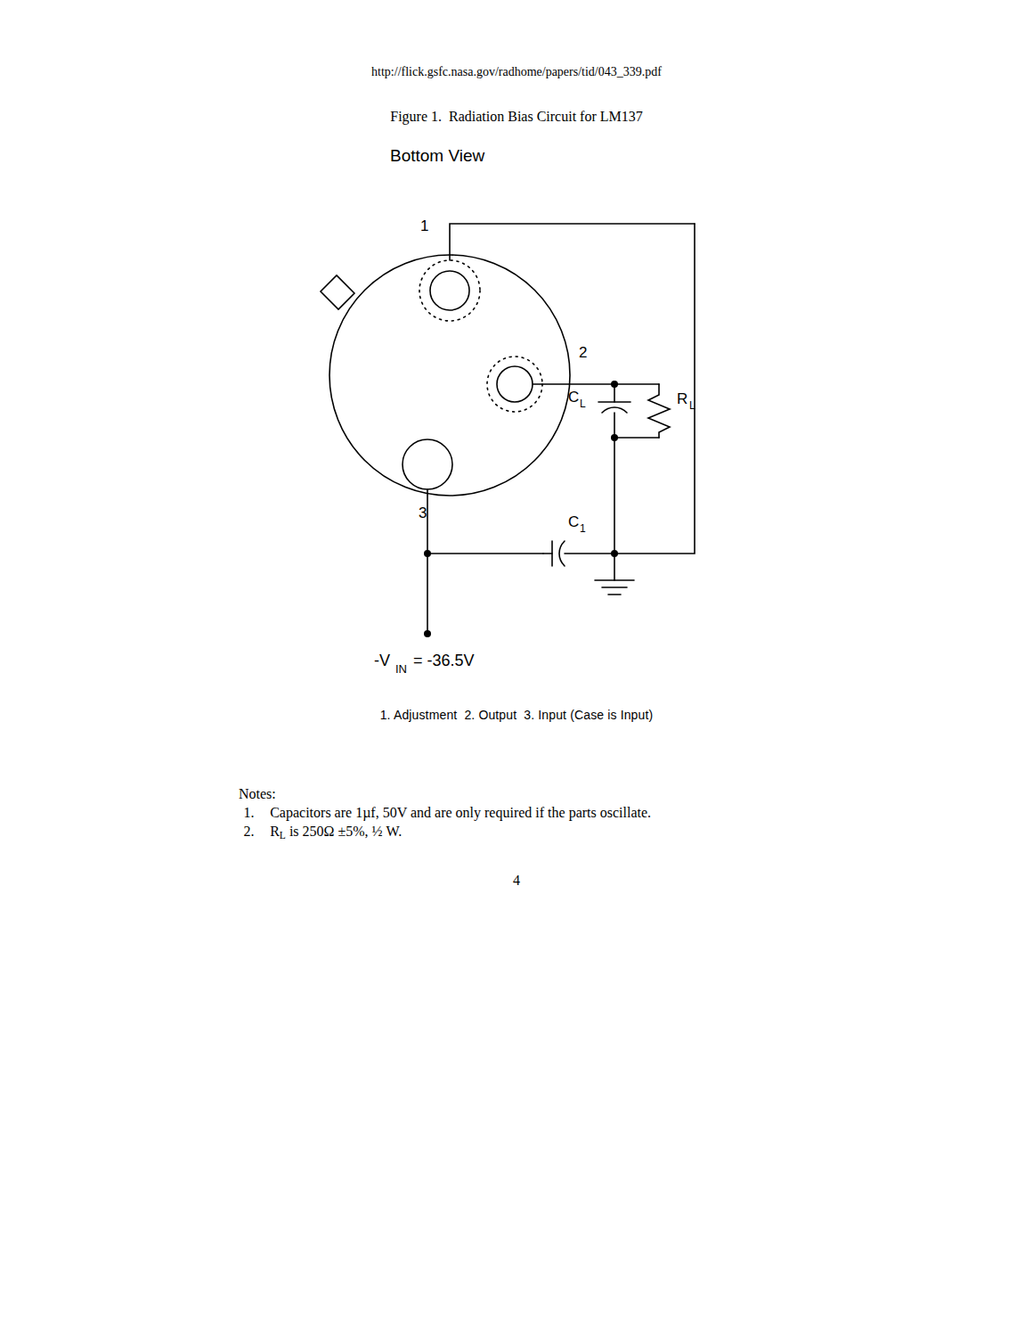http://flick.gsfc.nasa.gov/radhome/papers/tid/043_339.pdf
Figure 1. Radiation Bias Circuit for LM137
Bottom View 1 2 C L R L 3 C 1 -V IN = -36.5V
1. Adjustment 2. Output 3. Input (Case is Input)
Notes:
Capacitors are 1µf, 50V and are only required if the parts oscillate.
RL is 250Ω ±5%, ½ W.
4